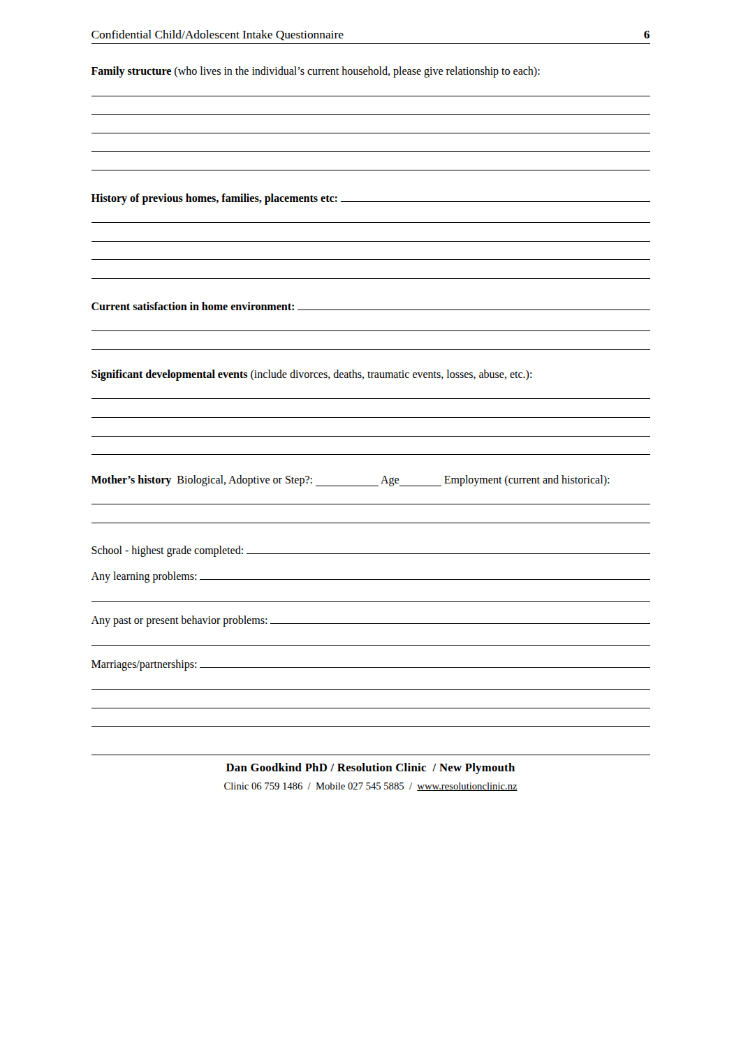Confidential Child/Adolescent Intake Questionnaire 6
Family structure (who lives in the individual’s current household, please give relationship to each):
History of previous homes, families, placements etc:
Current satisfaction in home environment:
Significant developmental events (include divorces, deaths, traumatic events, losses, abuse, etc.):
Mother’s history Biological, Adoptive or Step?: Age Employment (current and historical):
School - highest grade completed:
Any learning problems:
Any past or present behavior problems:
Marriages/partnerships:
Dan Goodkind PhD / Resolution Clinic / New Plymouth
Clinic 06 759 1486 / Mobile 027 545 5885 / www.resolutionclinic.nz